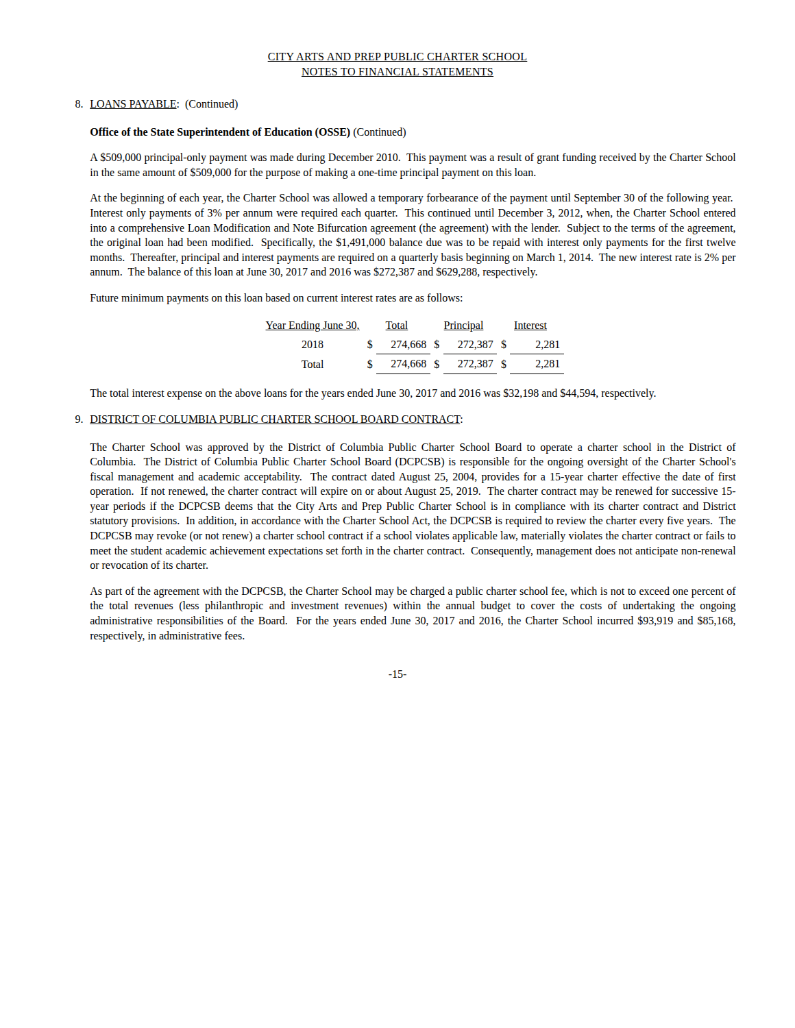CITY ARTS AND PREP PUBLIC CHARTER SCHOOL
NOTES TO FINANCIAL STATEMENTS
8. LOANS PAYABLE: (Continued)
Office of the State Superintendent of Education (OSSE) (Continued)
A $509,000 principal-only payment was made during December 2010. This payment was a result of grant funding received by the Charter School in the same amount of $509,000 for the purpose of making a one-time principal payment on this loan.
At the beginning of each year, the Charter School was allowed a temporary forbearance of the payment until September 30 of the following year. Interest only payments of 3% per annum were required each quarter. This continued until December 3, 2012, when, the Charter School entered into a comprehensive Loan Modification and Note Bifurcation agreement (the agreement) with the lender. Subject to the terms of the agreement, the original loan had been modified. Specifically, the $1,491,000 balance due was to be repaid with interest only payments for the first twelve months. Thereafter, principal and interest payments are required on a quarterly basis beginning on March 1, 2014. The new interest rate is 2% per annum. The balance of this loan at June 30, 2017 and 2016 was $272,387 and $629,288, respectively.
Future minimum payments on this loan based on current interest rates are as follows:
| Year Ending June 30, | Total | Principal | Interest |
| --- | --- | --- | --- |
| 2018 | $ | 274,668 | $ | 272,387 | $ | 2,281 |
| Total | $ | 274,668 | $ | 272,387 | $ | 2,281 |
The total interest expense on the above loans for the years ended June 30, 2017 and 2016 was $32,198 and $44,594, respectively.
9. DISTRICT OF COLUMBIA PUBLIC CHARTER SCHOOL BOARD CONTRACT:
The Charter School was approved by the District of Columbia Public Charter School Board to operate a charter school in the District of Columbia. The District of Columbia Public Charter School Board (DCPCSB) is responsible for the ongoing oversight of the Charter School's fiscal management and academic acceptability. The contract dated August 25, 2004, provides for a 15-year charter effective the date of first operation. If not renewed, the charter contract will expire on or about August 25, 2019. The charter contract may be renewed for successive 15-year periods if the DCPCSB deems that the City Arts and Prep Public Charter School is in compliance with its charter contract and District statutory provisions. In addition, in accordance with the Charter School Act, the DCPCSB is required to review the charter every five years. The DCPCSB may revoke (or not renew) a charter school contract if a school violates applicable law, materially violates the charter contract or fails to meet the student academic achievement expectations set forth in the charter contract. Consequently, management does not anticipate non-renewal or revocation of its charter.
As part of the agreement with the DCPCSB, the Charter School may be charged a public charter school fee, which is not to exceed one percent of the total revenues (less philanthropic and investment revenues) within the annual budget to cover the costs of undertaking the ongoing administrative responsibilities of the Board. For the years ended June 30, 2017 and 2016, the Charter School incurred $93,919 and $85,168, respectively, in administrative fees.
-15-